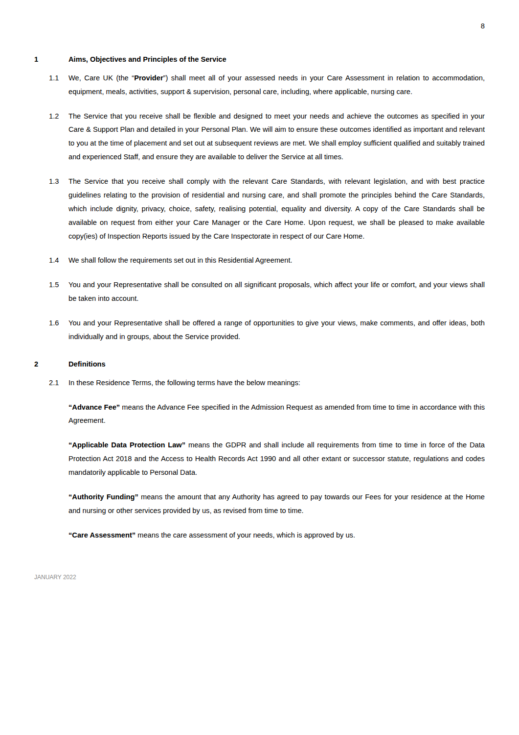8
1
Aims, Objectives and Principles of the Service
1.1
We, Care UK (the “Provider”) shall meet all of your assessed needs in your Care Assessment in relation to accommodation, equipment, meals, activities, support & supervision, personal care, including, where applicable, nursing care.
1.2
The Service that you receive shall be flexible and designed to meet your needs and achieve the outcomes as specified in your Care & Support Plan and detailed in your Personal Plan. We will aim to ensure these outcomes identified as important and relevant to you at the time of placement and set out at subsequent reviews are met. We shall employ sufficient qualified and suitably trained and experienced Staff, and ensure they are available to deliver the Service at all times.
1.3
The Service that you receive shall comply with the relevant Care Standards, with relevant legislation, and with best practice guidelines relating to the provision of residential and nursing care, and shall promote the principles behind the Care Standards, which include dignity, privacy, choice, safety, realising potential, equality and diversity. A copy of the Care Standards shall be available on request from either your Care Manager or the Care Home. Upon request, we shall be pleased to make available copy(ies) of Inspection Reports issued by the Care Inspectorate in respect of our Care Home.
1.4
We shall follow the requirements set out in this Residential Agreement.
1.5
You and your Representative shall be consulted on all significant proposals, which affect your life or comfort, and your views shall be taken into account.
1.6
You and your Representative shall be offered a range of opportunities to give your views, make comments, and offer ideas, both individually and in groups, about the Service provided.
2
Definitions
2.1
In these Residence Terms, the following terms have the below meanings:
“Advance Fee” means the Advance Fee specified in the Admission Request as amended from time to time in accordance with this Agreement.
“Applicable Data Protection Law” means the GDPR and shall include all requirements from time to time in force of the Data Protection Act 2018 and the Access to Health Records Act 1990 and all other extant or successor statute, regulations and codes mandatorily applicable to Personal Data.
“Authority Funding” means the amount that any Authority has agreed to pay towards our Fees for your residence at the Home and nursing or other services provided by us, as revised from time to time.
“Care Assessment” means the care assessment of your needs, which is approved by us.
JANUARY 2022